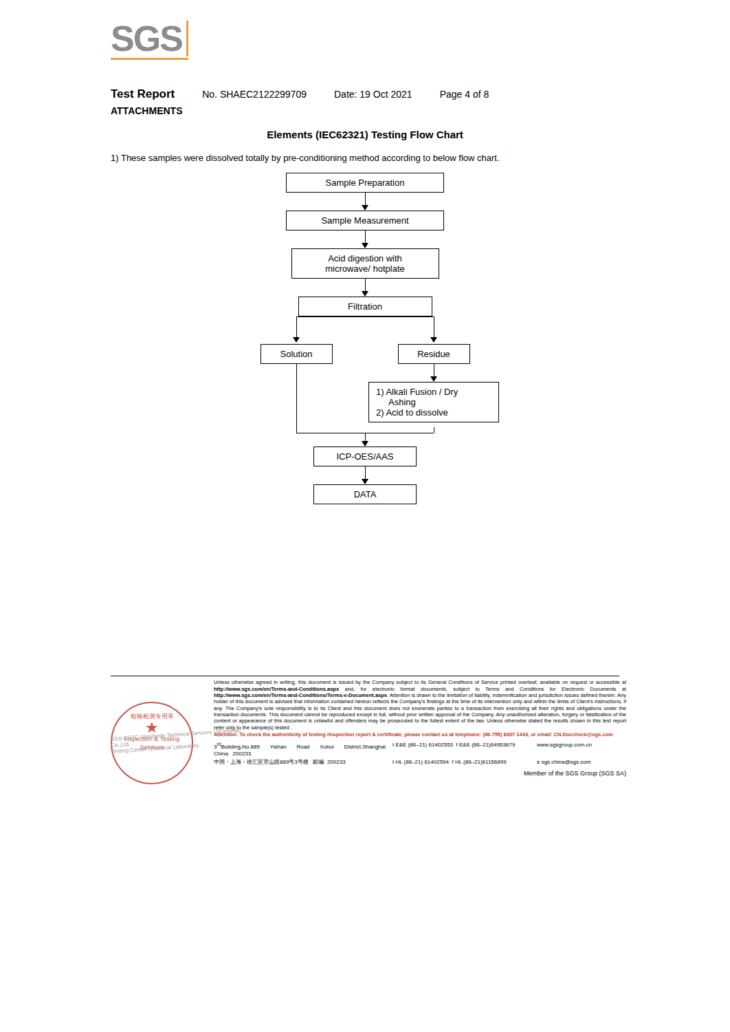SGS
Test Report No. SHAEC2122299709 Date: 19 Oct 2021 Page 4 of 8
ATTACHMENTS
Elements (IEC62321) Testing Flow Chart
1) These samples were dissolved totally by pre-conditioning method according to below flow chart.
Sample Preparation
Sample Measurement
Acid digestion with
microwave/ hotplate
Filtration
Solution
Residue
1) Alkali Fusion / Dry
Ashing
2) Acid to dissolve
ICP-OES/AAS
DATA
检验检测专用章
★
Inspection & Testing Services
Unless otherwise agreed in writing, this document is issued by the Company subject to its General Conditions of Service printed overleaf, available on request or accessible at http://www.sgs.com/en/Terms-and-Conditions.aspx and, for electronic format documents, subject to Terms and Conditions for Electronic Documents at http://www.sgs.com/en/Terms-and-Conditions/Terms-e-Document.aspx. Attention is drawn to the limitation of liability, indemnification and jurisdiction issues defined therein. Any holder of this document is advised that information contained hereon reflects the Company's findings at the time of its intervention only and within the limits of Client's instructions, if any. The Company's sole responsibility is to its Client and this document does not exonerate parties to a transaction from exercising all their rights and obligations under the transaction documents. This document cannot be reproduced except in full, without prior written approval of the Company. Any unauthorized alteration, forgery or falsification of the content or appearance of this document is unlawful and offenders may be prosecuted to the fullest extent of the law. Unless otherwise stated the results shown in this test report refer only to the sample(s) tested .
Attention: To check the authenticity of testing /inspection report & certificate, please contact us at telephone: (86-755) 8307 1443, or email: CN.Doccheck@sgs.com
3rdBuilding,No.889 Yishan Road Xuhui District,Shanghai China 200233
t E&E (86–21) 61402553 f E&E (86–21)64953679
www.sgsgroup.com.cn
中国・上海・徐汇区宜山路889号3号楼 邮编: 200233
t HL (86–21) 61402594 f HL (86–21)61156899
e sgs.china@sgs.com
Member of the SGS Group (SGS SA)
SGS-CSTC Standards Technical Services (Shanghai) Co.,Ltd.
Testing Center-Chemical Laboratory